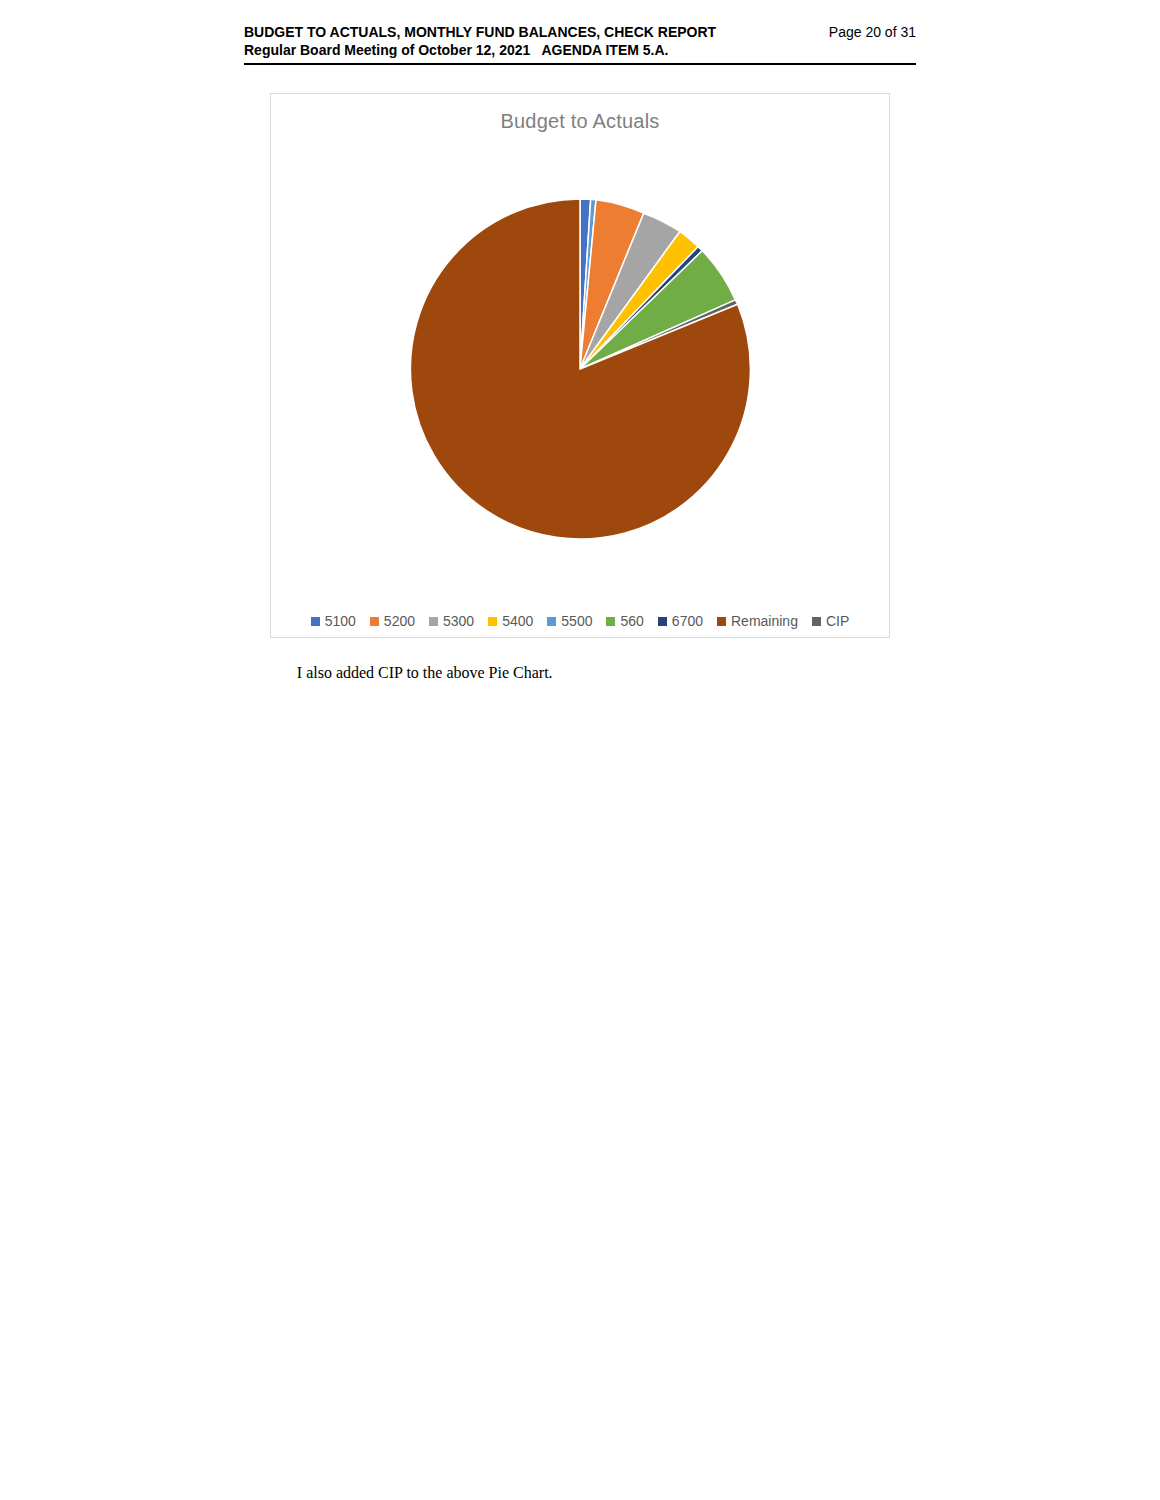BUDGET TO ACTUALS, MONTHLY FUND BALANCES, CHECK REPORT
Regular Board Meeting of October 12, 2021 AGENDA ITEM 5.A.
Page 20 of 31
Budget to Actuals
5100 5200 5300 5400 5500 560 6700 Remaining CIP
I also added CIP to the above Pie Chart.